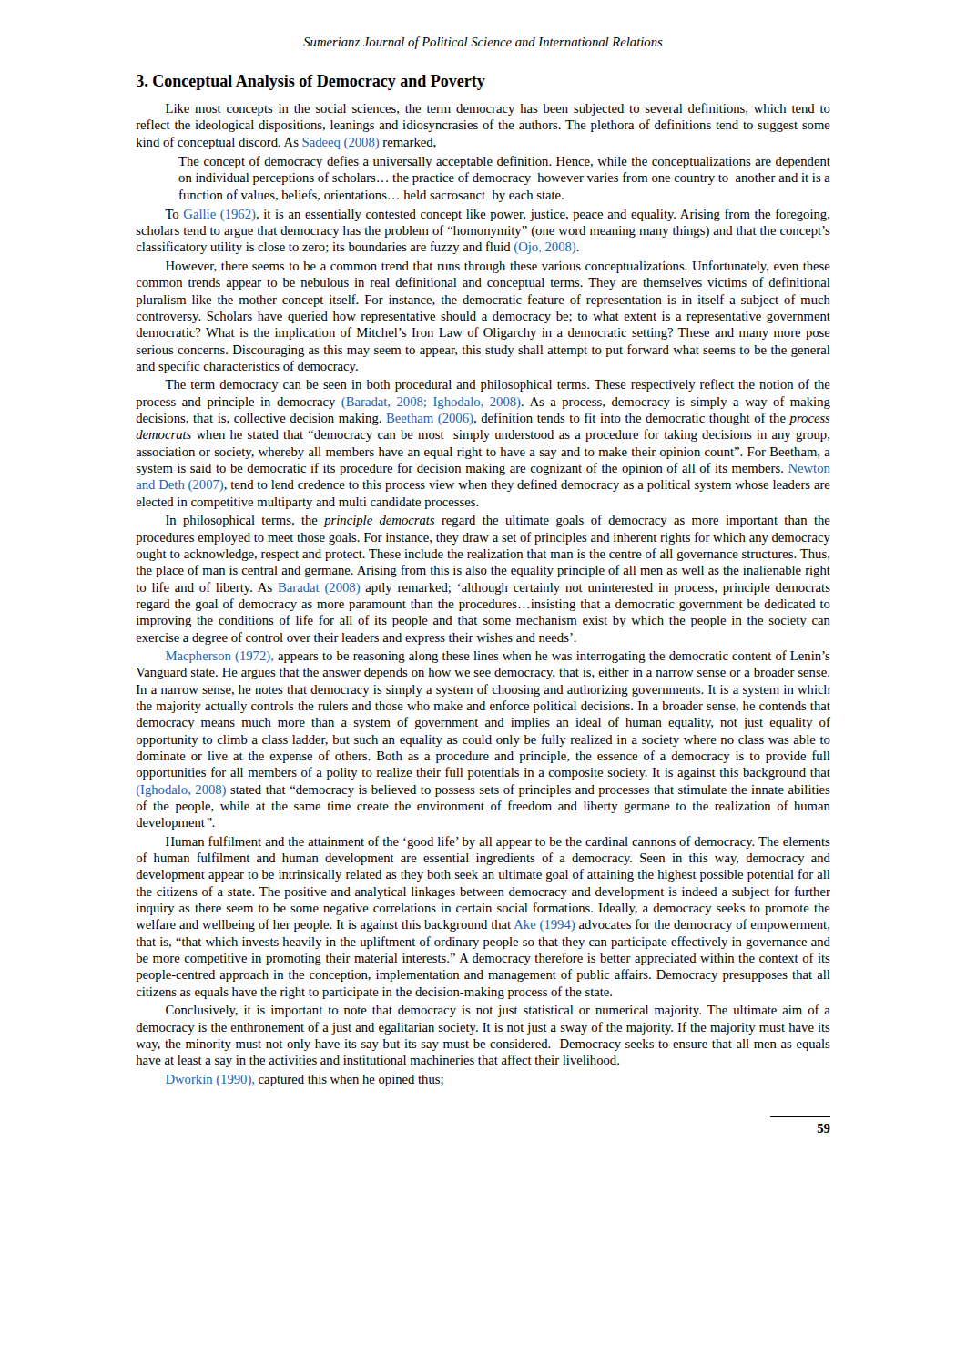Sumerianz Journal of Political Science and International Relations
3. Conceptual Analysis of Democracy and Poverty
Like most concepts in the social sciences, the term democracy has been subjected to several definitions, which tend to reflect the ideological dispositions, leanings and idiosyncrasies of the authors. The plethora of definitions tend to suggest some kind of conceptual discord. As Sadeeq (2008) remarked,
The concept of democracy defies a universally acceptable definition. Hence, while the conceptualizations are dependent on individual perceptions of scholars… the practice of democracy however varies from one country to another and it is a function of values, beliefs, orientations… held sacrosanct by each state.
To Gallie (1962), it is an essentially contested concept like power, justice, peace and equality. Arising from the foregoing, scholars tend to argue that democracy has the problem of “homonymity” (one word meaning many things) and that the concept’s classificatory utility is close to zero; its boundaries are fuzzy and fluid (Ojo, 2008).
However, there seems to be a common trend that runs through these various conceptualizations. Unfortunately, even these common trends appear to be nebulous in real definitional and conceptual terms. They are themselves victims of definitional pluralism like the mother concept itself. For instance, the democratic feature of representation is in itself a subject of much controversy. Scholars have queried how representative should a democracy be; to what extent is a representative government democratic? What is the implication of Mitchel’s Iron Law of Oligarchy in a democratic setting? These and many more pose serious concerns. Discouraging as this may seem to appear, this study shall attempt to put forward what seems to be the general and specific characteristics of democracy.
The term democracy can be seen in both procedural and philosophical terms. These respectively reflect the notion of the process and principle in democracy (Baradat, 2008; Ighodalo, 2008). As a process, democracy is simply a way of making decisions, that is, collective decision making. Beetham (2006), definition tends to fit into the democratic thought of the process democrats when he stated that “democracy can be most simply understood as a procedure for taking decisions in any group, association or society, whereby all members have an equal right to have a say and to make their opinion count”. For Beetham, a system is said to be democratic if its procedure for decision making are cognizant of the opinion of all of its members. Newton and Deth (2007), tend to lend credence to this process view when they defined democracy as a political system whose leaders are elected in competitive multiparty and multi candidate processes.
In philosophical terms, the principle democrats regard the ultimate goals of democracy as more important than the procedures employed to meet those goals. For instance, they draw a set of principles and inherent rights for which any democracy ought to acknowledge, respect and protect. These include the realization that man is the centre of all governance structures. Thus, the place of man is central and germane. Arising from this is also the equality principle of all men as well as the inalienable right to life and of liberty. As Baradat (2008) aptly remarked; ‘although certainly not uninterested in process, principle democrats regard the goal of democracy as more paramount than the procedures…insisting that a democratic government be dedicated to improving the conditions of life for all of its people and that some mechanism exist by which the people in the society can exercise a degree of control over their leaders and express their wishes and needs’.
Macpherson (1972), appears to be reasoning along these lines when he was interrogating the democratic content of Lenin’s Vanguard state. He argues that the answer depends on how we see democracy, that is, either in a narrow sense or a broader sense. In a narrow sense, he notes that democracy is simply a system of choosing and authorizing governments. It is a system in which the majority actually controls the rulers and those who make and enforce political decisions. In a broader sense, he contends that democracy means much more than a system of government and implies an ideal of human equality, not just equality of opportunity to climb a class ladder, but such an equality as could only be fully realized in a society where no class was able to dominate or live at the expense of others. Both as a procedure and principle, the essence of a democracy is to provide full opportunities for all members of a polity to realize their full potentials in a composite society. It is against this background that (Ighodalo, 2008) stated that “democracy is believed to possess sets of principles and processes that stimulate the innate abilities of the people, while at the same time create the environment of freedom and liberty germane to the realization of human development”.
Human fulfilment and the attainment of the ‘good life’ by all appear to be the cardinal cannons of democracy. The elements of human fulfilment and human development are essential ingredients of a democracy. Seen in this way, democracy and development appear to be intrinsically related as they both seek an ultimate goal of attaining the highest possible potential for all the citizens of a state. The positive and analytical linkages between democracy and development is indeed a subject for further inquiry as there seem to be some negative correlations in certain social formations. Ideally, a democracy seeks to promote the welfare and wellbeing of her people. It is against this background that Ake (1994) advocates for the democracy of empowerment, that is, “that which invests heavily in the upliftment of ordinary people so that they can participate effectively in governance and be more competitive in promoting their material interests.” A democracy therefore is better appreciated within the context of its people-centred approach in the conception, implementation and management of public affairs. Democracy presupposes that all citizens as equals have the right to participate in the decision-making process of the state.
Conclusively, it is important to note that democracy is not just statistical or numerical majority. The ultimate aim of a democracy is the enthronement of a just and egalitarian society. It is not just a sway of the majority. If the majority must have its way, the minority must not only have its say but its say must be considered. Democracy seeks to ensure that all men as equals have at least a say in the activities and institutional machineries that affect their livelihood.
Dworkin (1990), captured this when he opined thus;
59